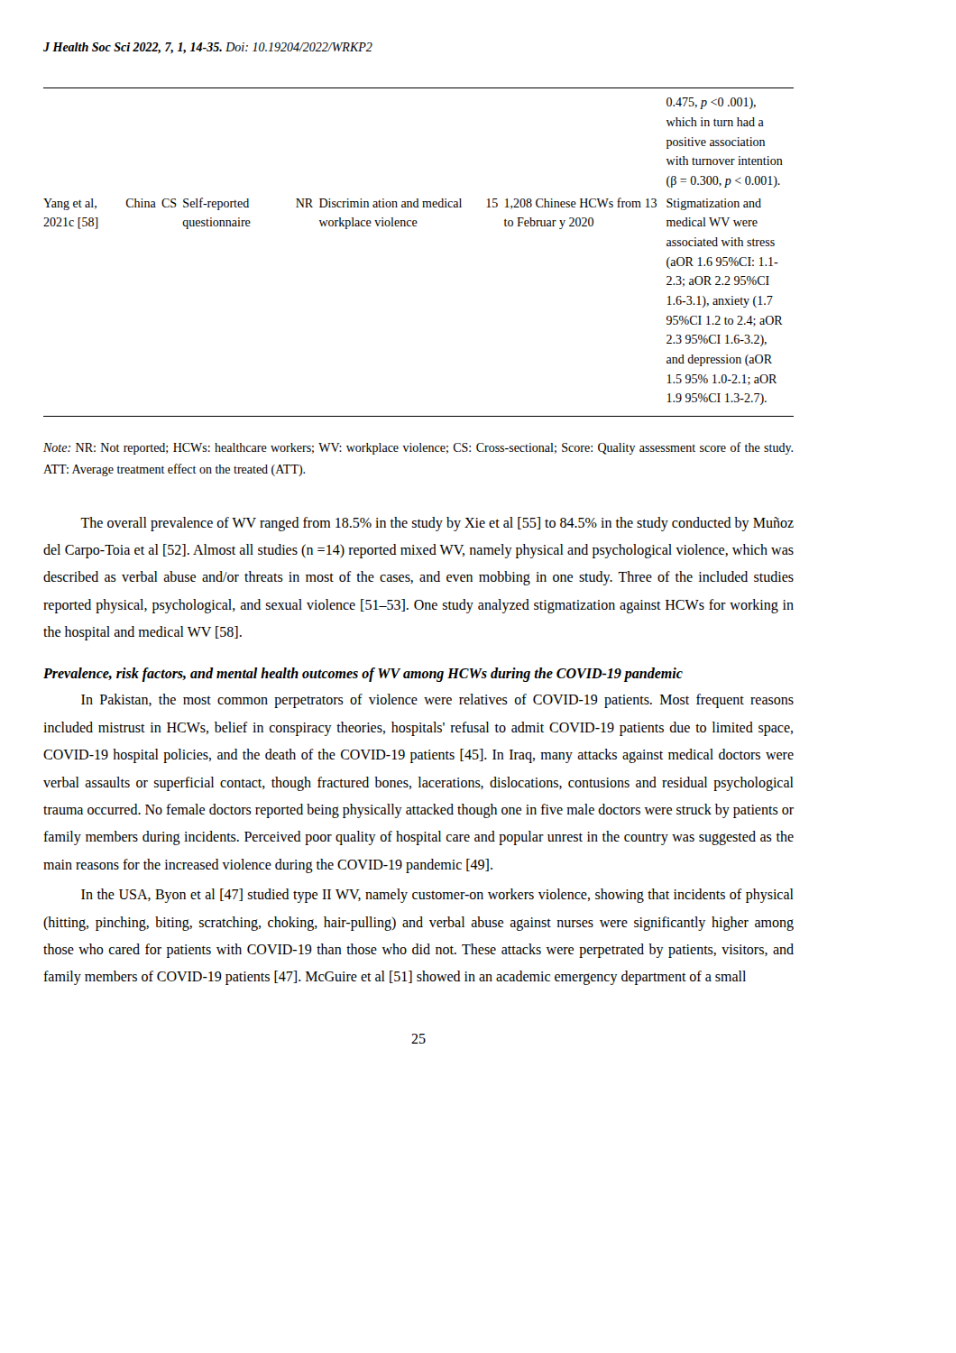J Health Soc Sci 2022, 7, 1, 14-35. Doi: 10.19204/2022/WRKP2
| | | | | | | | | 0.475, p <0 .001), which in turn had a positive association with turnover intention (β = 0.300, p < 0.001). |
| Yang et al, 2021c [58] | China | CS | Self-reported questionnaire | NR | Discrimin ation and medical workplace violence | 15 | 1,208 Chinese HCWs from 13 to Februar y 2020 | Stigmatization and medical WV were associated with stress (aOR 1.6 95%CI: 1.1-2.3; aOR 2.2 95%CI 1.6-3.1), anxiety (1.7 95%CI 1.2 to 2.4; aOR 2.3 95%CI 1.6-3.2), and depression (aOR 1.5 95% 1.0-2.1; aOR 1.9 95%CI 1.3-2.7). |
Note: NR: Not reported; HCWs: healthcare workers; WV: workplace violence; CS: Cross-sectional; Score: Quality assessment score of the study. ATT: Average treatment effect on the treated (ATT).
The overall prevalence of WV ranged from 18.5% in the study by Xie et al [55] to 84.5% in the study conducted by Muñoz del Carpo-Toia et al [52]. Almost all studies (n =14) reported mixed WV, namely physical and psychological violence, which was described as verbal abuse and/or threats in most of the cases, and even mobbing in one study. Three of the included studies reported physical, psychological, and sexual violence [51–53]. One study analyzed stigmatization against HCWs for working in the hospital and medical WV [58].
Prevalence, risk factors, and mental health outcomes of WV among HCWs during the COVID-19 pandemic
In Pakistan, the most common perpetrators of violence were relatives of COVID-19 patients. Most frequent reasons included mistrust in HCWs, belief in conspiracy theories, hospitals' refusal to admit COVID-19 patients due to limited space, COVID-19 hospital policies, and the death of the COVID-19 patients [45]. In Iraq, many attacks against medical doctors were verbal assaults or superficial contact, though fractured bones, lacerations, dislocations, contusions and residual psychological trauma occurred. No female doctors reported being physically attacked though one in five male doctors were struck by patients or family members during incidents. Perceived poor quality of hospital care and popular unrest in the country was suggested as the main reasons for the increased violence during the COVID-19 pandemic [49].
In the USA, Byon et al [47] studied type II WV, namely customer-on workers violence, showing that incidents of physical (hitting, pinching, biting, scratching, choking, hair-pulling) and verbal abuse against nurses were significantly higher among those who cared for patients with COVID-19 than those who did not. These attacks were perpetrated by patients, visitors, and family members of COVID-19 patients [47]. McGuire et al [51] showed in an academic emergency department of a small
25